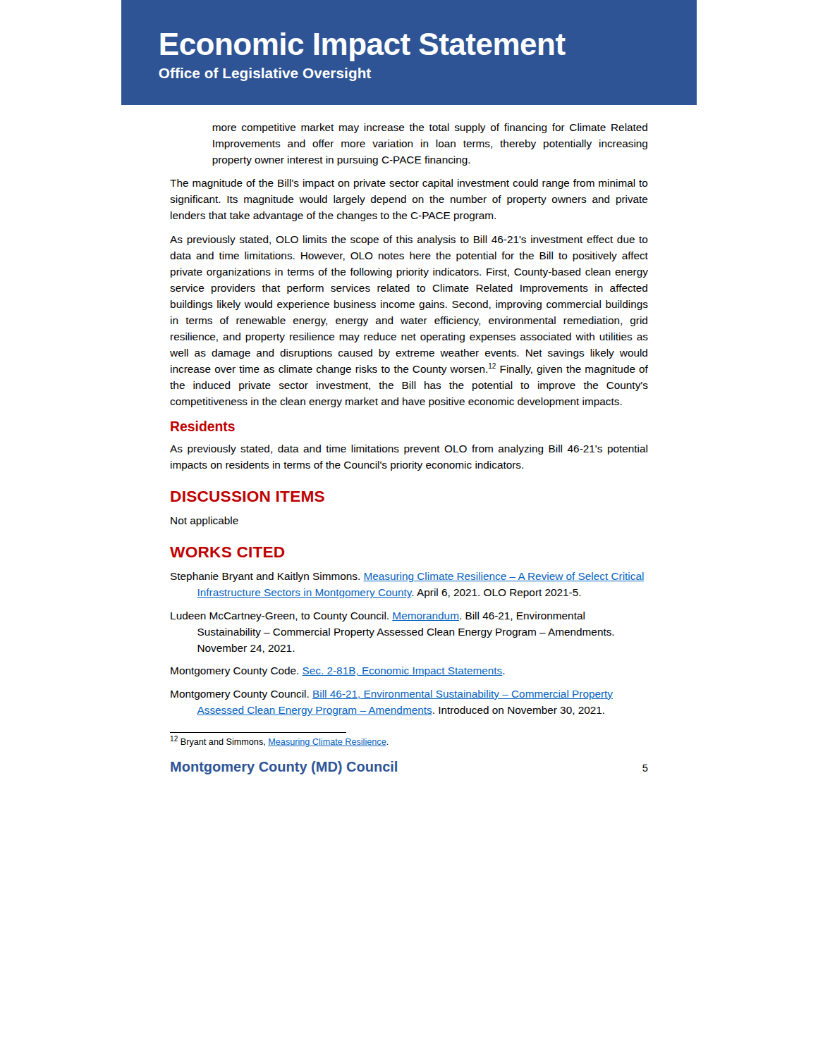Economic Impact Statement
Office of Legislative Oversight
more competitive market may increase the total supply of financing for Climate Related Improvements and offer more variation in loan terms, thereby potentially increasing property owner interest in pursuing C-PACE financing.
The magnitude of the Bill's impact on private sector capital investment could range from minimal to significant. Its magnitude would largely depend on the number of property owners and private lenders that take advantage of the changes to the C-PACE program.
As previously stated, OLO limits the scope of this analysis to Bill 46-21's investment effect due to data and time limitations. However, OLO notes here the potential for the Bill to positively affect private organizations in terms of the following priority indicators. First, County-based clean energy service providers that perform services related to Climate Related Improvements in affected buildings likely would experience business income gains. Second, improving commercial buildings in terms of renewable energy, energy and water efficiency, environmental remediation, grid resilience, and property resilience may reduce net operating expenses associated with utilities as well as damage and disruptions caused by extreme weather events. Net savings likely would increase over time as climate change risks to the County worsen.12 Finally, given the magnitude of the induced private sector investment, the Bill has the potential to improve the County's competitiveness in the clean energy market and have positive economic development impacts.
Residents
As previously stated, data and time limitations prevent OLO from analyzing Bill 46-21's potential impacts on residents in terms of the Council's priority economic indicators.
DISCUSSION ITEMS
Not applicable
WORKS CITED
Stephanie Bryant and Kaitlyn Simmons. Measuring Climate Resilience – A Review of Select Critical Infrastructure Sectors in Montgomery County. April 6, 2021. OLO Report 2021-5.
Ludeen McCartney-Green, to County Council. Memorandum. Bill 46-21, Environmental Sustainability – Commercial Property Assessed Clean Energy Program – Amendments. November 24, 2021.
Montgomery County Code. Sec. 2-81B, Economic Impact Statements.
Montgomery County Council. Bill 46-21, Environmental Sustainability – Commercial Property Assessed Clean Energy Program – Amendments. Introduced on November 30, 2021.
12 Bryant and Simmons, Measuring Climate Resilience.
Montgomery County (MD) Council
5